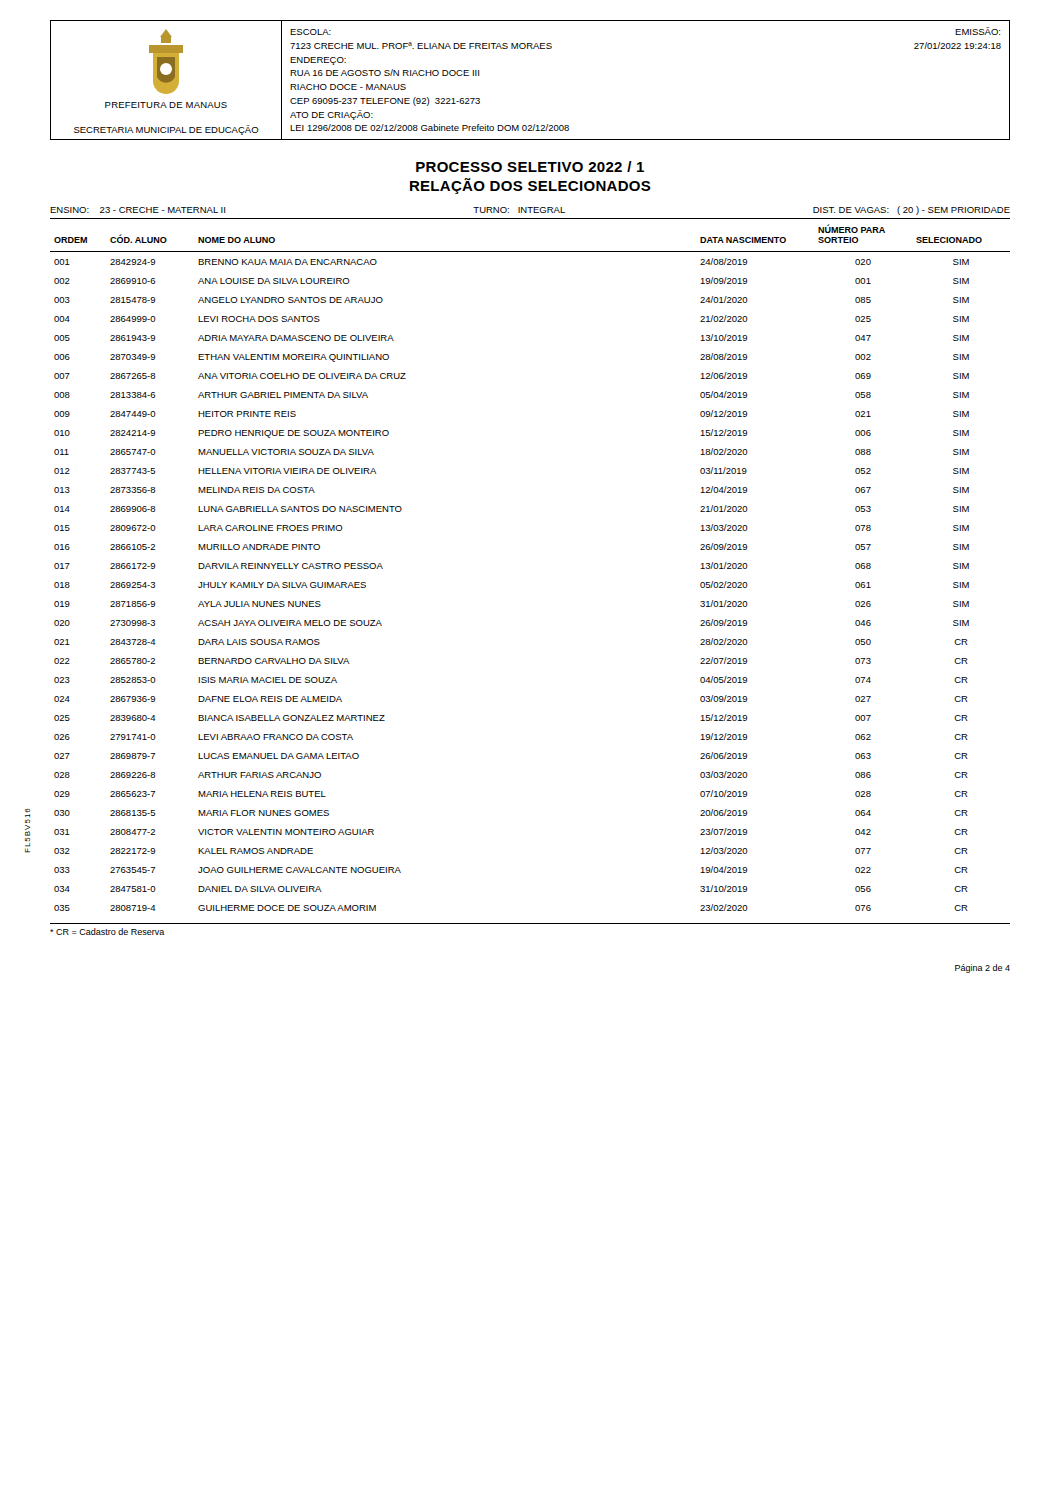FL5BV516
PREFEITURA DE MANAUS
SECRETARIA MUNICIPAL DE EDUCAÇÃO
ESCOLA:
7123 CRECHE MUL. PROFª. ELIANA DE FREITAS MORAES
ENDEREÇO:
RUA 16 DE AGOSTO S/N RIACHO DOCE III
RIACHO DOCE - MANAUS
CEP 69095-237 TELEFONE (92) 3221-6273
ATO DE CRIAÇÃO:
LEI 1296/2008 DE 02/12/2008 Gabinete Prefeito DOM 02/12/2008
EMISSÃO:
27/01/2022 19:24:18
PROCESSO SELETIVO 2022 / 1
RELAÇÃO DOS SELECIONADOS
ENSINO: 23 - CRECHE - MATERNAL II TURNO: INTEGRAL DIST. DE VAGAS: ( 20 ) - SEM PRIORIDADE
| ORDEM | CÓD. ALUNO | NOME DO ALUNO | DATA NASCIMENTO | NÚMERO PARA SORTEIO | SELECIONADO |
| --- | --- | --- | --- | --- | --- |
| 001 | 2842924-9 | BRENNO KAUA MAIA DA ENCARNACAO | 24/08/2019 | 020 | SIM |
| 002 | 2869910-6 | ANA LOUISE DA SILVA LOUREIRO | 19/09/2019 | 001 | SIM |
| 003 | 2815478-9 | ANGELO LYANDRO SANTOS DE ARAUJO | 24/01/2020 | 085 | SIM |
| 004 | 2864999-0 | LEVI ROCHA DOS SANTOS | 21/02/2020 | 025 | SIM |
| 005 | 2861943-9 | ADRIA MAYARA DAMASCENO DE OLIVEIRA | 13/10/2019 | 047 | SIM |
| 006 | 2870349-9 | ETHAN VALENTIM MOREIRA QUINTILIANO | 28/08/2019 | 002 | SIM |
| 007 | 2867265-8 | ANA VITORIA COELHO DE OLIVEIRA DA CRUZ | 12/06/2019 | 069 | SIM |
| 008 | 2813384-6 | ARTHUR GABRIEL PIMENTA DA SILVA | 05/04/2019 | 058 | SIM |
| 009 | 2847449-0 | HEITOR PRINTE REIS | 09/12/2019 | 021 | SIM |
| 010 | 2824214-9 | PEDRO HENRIQUE DE SOUZA MONTEIRO | 15/12/2019 | 006 | SIM |
| 011 | 2865747-0 | MANUELLA VICTORIA SOUZA DA SILVA | 18/02/2020 | 088 | SIM |
| 012 | 2837743-5 | HELLENA VITORIA VIEIRA DE OLIVEIRA | 03/11/2019 | 052 | SIM |
| 013 | 2873356-8 | MELINDA REIS DA COSTA | 12/04/2019 | 067 | SIM |
| 014 | 2869906-8 | LUNA GABRIELLA SANTOS DO NASCIMENTO | 21/01/2020 | 053 | SIM |
| 015 | 2809672-0 | LARA CAROLINE FROES PRIMO | 13/03/2020 | 078 | SIM |
| 016 | 2866105-2 | MURILLO ANDRADE PINTO | 26/09/2019 | 057 | SIM |
| 017 | 2866172-9 | DARVILA REINNYELLY CASTRO PESSOA | 13/01/2020 | 068 | SIM |
| 018 | 2869254-3 | JHULY KAMILY DA SILVA GUIMARAES | 05/02/2020 | 061 | SIM |
| 019 | 2871856-9 | AYLA JULIA NUNES NUNES | 31/01/2020 | 026 | SIM |
| 020 | 2730998-3 | ACSAH JAYA OLIVEIRA MELO DE SOUZA | 26/09/2019 | 046 | SIM |
| 021 | 2843728-4 | DARA LAIS SOUSA RAMOS | 28/02/2020 | 050 | CR |
| 022 | 2865780-2 | BERNARDO CARVALHO DA SILVA | 22/07/2019 | 073 | CR |
| 023 | 2852853-0 | ISIS MARIA MACIEL DE SOUZA | 04/05/2019 | 074 | CR |
| 024 | 2867936-9 | DAFNE ELOA REIS DE ALMEIDA | 03/09/2019 | 027 | CR |
| 025 | 2839680-4 | BIANCA ISABELLA GONZALEZ MARTINEZ | 15/12/2019 | 007 | CR |
| 026 | 2791741-0 | LEVI ABRAAO FRANCO DA COSTA | 19/12/2019 | 062 | CR |
| 027 | 2869879-7 | LUCAS EMANUEL DA GAMA LEITAO | 26/06/2019 | 063 | CR |
| 028 | 2869226-8 | ARTHUR FARIAS ARCANJO | 03/03/2020 | 086 | CR |
| 029 | 2865623-7 | MARIA HELENA REIS BUTEL | 07/10/2019 | 028 | CR |
| 030 | 2868135-5 | MARIA FLOR NUNES GOMES | 20/06/2019 | 064 | CR |
| 031 | 2808477-2 | VICTOR VALENTIN MONTEIRO AGUIAR | 23/07/2019 | 042 | CR |
| 032 | 2822172-9 | KALEL RAMOS ANDRADE | 12/03/2020 | 077 | CR |
| 033 | 2763545-7 | JOAO GUILHERME CAVALCANTE NOGUEIRA | 19/04/2019 | 022 | CR |
| 034 | 2847581-0 | DANIEL DA SILVA OLIVEIRA | 31/10/2019 | 056 | CR |
| 035 | 2808719-4 | GUILHERME DOCE DE SOUZA AMORIM | 23/02/2020 | 076 | CR |
* CR = Cadastro de Reserva
Página 2 de 4